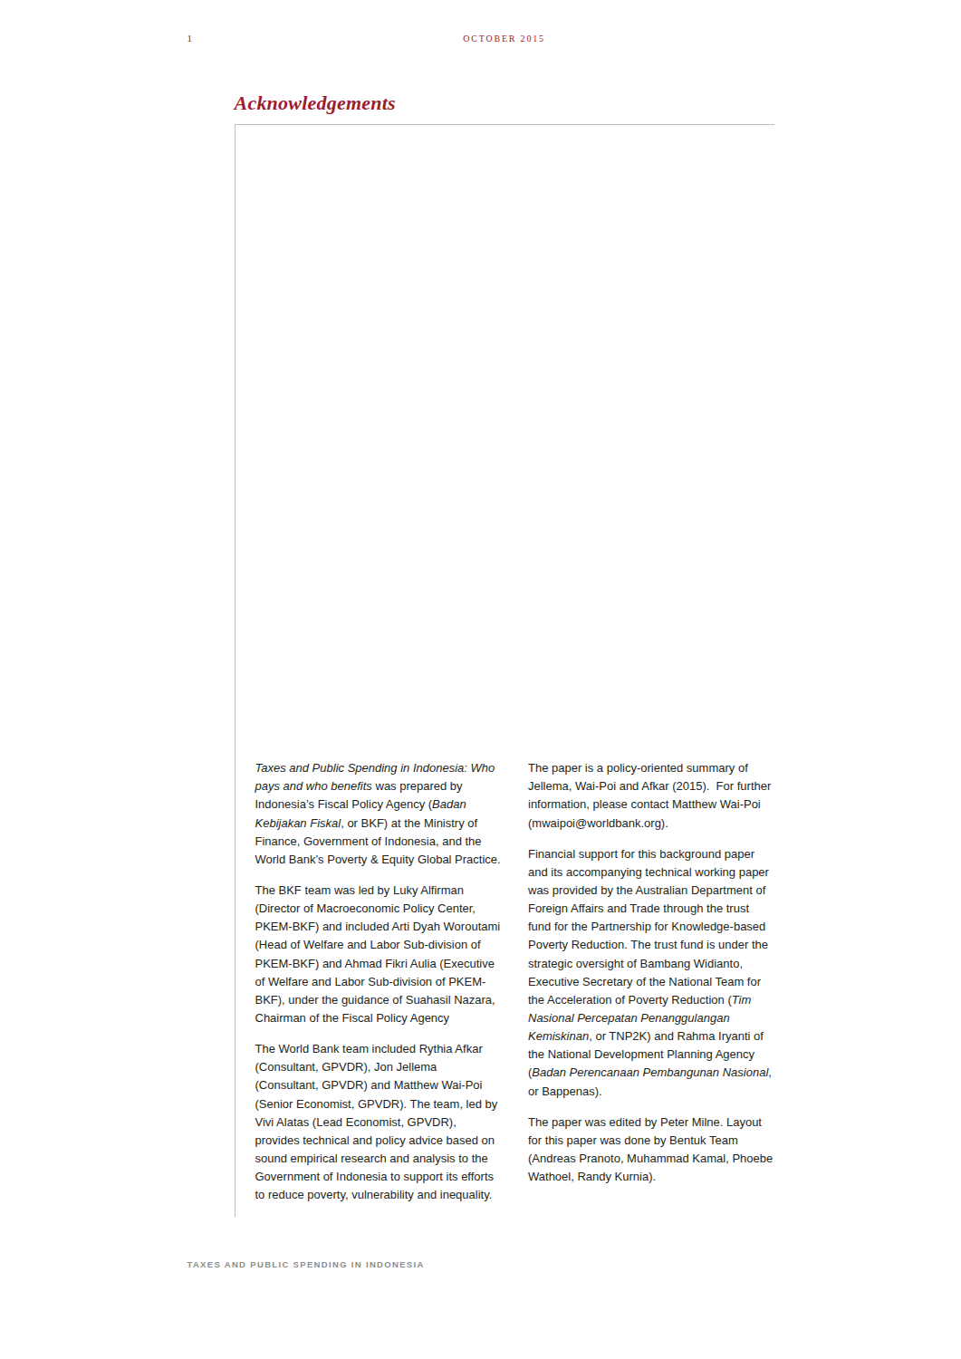1
October 2015
Acknowledgements
Taxes and Public Spending in Indonesia: Who pays and who benefits was prepared by Indonesia’s Fiscal Policy Agency (Badan Kebijakan Fiskal, or BKF) at the Ministry of Finance, Government of Indonesia, and the World Bank’s Poverty & Equity Global Practice.
The BKF team was led by Luky Alfirman (Director of Macroeconomic Policy Center, PKEM-BKF) and included Arti Dyah Woroutami (Head of Welfare and Labor Sub-division of PKEM-BKF) and Ahmad Fikri Aulia (Executive of Welfare and Labor Sub-division of PKEM-BKF), under the guidance of Suahasil Nazara, Chairman of the Fiscal Policy Agency
The World Bank team included Rythia Afkar (Consultant, GPVDR), Jon Jellema (Consultant, GPVDR) and Matthew Wai-Poi (Senior Economist, GPVDR). The team, led by Vivi Alatas (Lead Economist, GPVDR), provides technical and policy advice based on sound empirical research and analysis to the Government of Indonesia to support its efforts to reduce poverty, vulnerability and inequality.
The paper is a policy-oriented summary of Jellema, Wai-Poi and Afkar (2015). For further information, please contact Matthew Wai-Poi (mwaipoi@worldbank.org).
Financial support for this background paper and its accompanying technical working paper was provided by the Australian Department of Foreign Affairs and Trade through the trust fund for the Partnership for Knowledge-based Poverty Reduction. The trust fund is under the strategic oversight of Bambang Widianto, Executive Secretary of the National Team for the Acceleration of Poverty Reduction (Tim Nasional Percepatan Penanggulangan Kemiskinan, or TNP2K) and Rahma Iryanti of the National Development Planning Agency (Badan Perencanaan Pembangunan Nasional, or Bappenas).
The paper was edited by Peter Milne. Layout for this paper was done by Bentuk Team (Andreas Pranoto, Muhammad Kamal, Phoebe Wathoel, Randy Kurnia).
Taxes and Public Spending in Indonesia